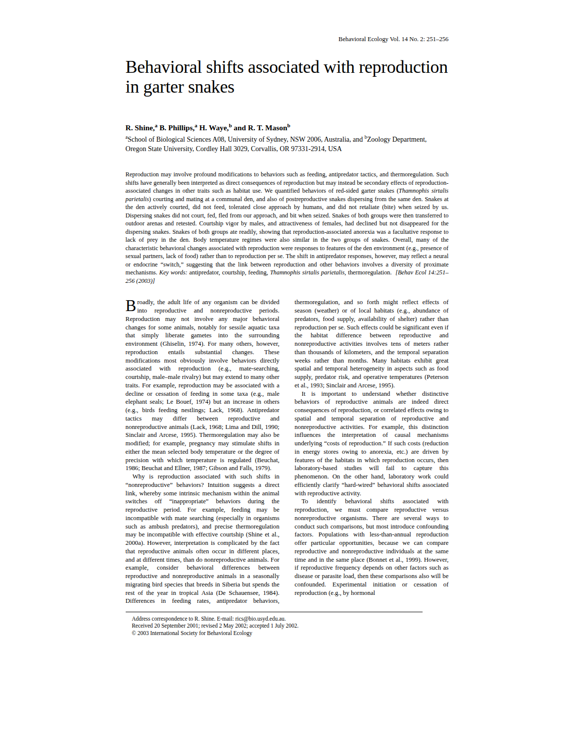Behavioral Ecology Vol. 14 No. 2: 251–256
Behavioral shifts associated with reproduction
in garter snakes
R. Shine,a B. Phillips,a H. Waye,b and R. T. Masonb
aSchool of Biological Sciences A08, University of Sydney, NSW 2006, Australia, and bZoology Department,
Oregon State University, Cordley Hall 3029, Corvallis, OR 97331-2914, USA
Reproduction may involve profound modifications to behaviors such as feeding, antipredator tactics, and thermoregulation. Such shifts have generally been interpreted as direct consequences of reproduction but may instead be secondary effects of reproduction-associated changes in other traits such as habitat use. We quantified behaviors of red-sided garter snakes (Thamnophis sirtalis parietalis) courting and mating at a communal den, and also of postreproductive snakes dispersing from the same den. Snakes at the den actively courted, did not feed, tolerated close approach by humans, and did not retaliate (bite) when seized by us. Dispersing snakes did not court, fed, fled from our approach, and bit when seized. Snakes of both groups were then transferred to outdoor arenas and retested. Courtship vigor by males, and attractiveness of females, had declined but not disappeared for the dispersing snakes. Snakes of both groups ate readily, showing that reproduction-associated anorexia was a facultative response to lack of prey in the den. Body temperature regimes were also similar in the two groups of snakes. Overall, many of the characteristic behavioral changes associated with reproduction were responses to features of the den environment (e.g., presence of sexual partners, lack of food) rather than to reproduction per se. The shift in antipredator responses, however, may reflect a neural or endocrine “switch,” suggesting that the link between reproduction and other behaviors involves a diversity of proximate mechanisms. Key words: antipredator, courtship, feeding, Thamnophis sirtalis parietalis, thermoregulation. [Behav Ecol 14:251–256 (2003)]
Broadly, the adult life of any organism can be divided into reproductive and nonreproductive periods. Reproduction may not involve any major behavioral changes for some animals, notably for sessile aquatic taxa that simply liberate gametes into the surrounding environment (Ghiselin, 1974). For many others, however, reproduction entails substantial changes. These modifications most obviously involve behaviors directly associated with reproduction (e.g., mate-searching, courtship, male–male rivalry) but may extend to many other traits. For example, reproduction may be associated with a decline or cessation of feeding in some taxa (e.g., male elephant seals; Le Bouef, 1974) but an increase in others (e.g., birds feeding nestlings; Lack, 1968). Antipredator tactics may differ between reproductive and nonreproductive animals (Lack, 1968; Lima and Dill, 1990; Sinclair and Arcese, 1995). Thermoregulation may also be modified; for example, pregnancy may stimulate shifts in either the mean selected body temperature or the degree of precision with which temperature is regulated (Beuchat, 1986; Beuchat and Ellner, 1987; Gibson and Falls, 1979).
Why is reproduction associated with such shifts in “nonreproductive” behaviors? Intuition suggests a direct link, whereby some intrinsic mechanism within the animal switches off “inappropriate” behaviors during the reproductive period. For example, feeding may be incompatible with mate searching (especially in organisms such as ambush predators), and precise thermoregulation may be incompatible with effective courtship (Shine et al., 2000a). However, interpretation is complicated by the fact that reproductive animals often occur in different places, and at different times, than do nonreproductive animals. For example, consider behavioral differences between reproductive and nonreproductive animals in a seasonally migrating bird species that breeds in Siberia but spends the rest of the year in tropical Asia (De Schauensee, 1984). Differences in feeding rates, antipredator behaviors, thermoregulation, and so forth might reflect effects of season (weather) or of local habitats (e.g., abundance of predators, food supply, availability of shelter) rather than reproduction per se. Such effects could be significant even if the habitat difference between reproductive and nonreproductive activities involves tens of meters rather than thousands of kilometers, and the temporal separation weeks rather than months. Many habitats exhibit great spatial and temporal heterogeneity in aspects such as food supply, predator risk, and operative temperatures (Peterson et al., 1993; Sinclair and Arcese, 1995).
It is important to understand whether distinctive behaviors of reproductive animals are indeed direct consequences of reproduction, or correlated effects owing to spatial and temporal separation of reproductive and nonreproductive activities. For example, this distinction influences the interpretation of causal mechanisms underlying “costs of reproduction.” If such costs (reduction in energy stores owing to anorexia, etc.) are driven by features of the habitats in which reproduction occurs, then laboratory-based studies will fail to capture this phenomenon. On the other hand, laboratory work could efficiently clarify “hard-wired” behavioral shifts associated with reproductive activity.
To identify behavioral shifts associated with reproduction, we must compare reproductive versus nonreproductive organisms. There are several ways to conduct such comparisons, but most introduce confounding factors. Populations with less-than-annual reproduction offer particular opportunities, because we can compare reproductive and nonreproductive individuals at the same time and in the same place (Bonnet et al., 1999). However, if reproductive frequency depends on other factors such as disease or parasite load, then these comparisons also will be confounded. Experimental initiation or cessation of reproduction (e.g., by hormonal
Address correspondence to R. Shine. E-mail: rics@bio.usyd.edu.au.
Received 20 September 2001; revised 2 May 2002; accepted 1 July 2002.
© 2003 International Society for Behavioral Ecology